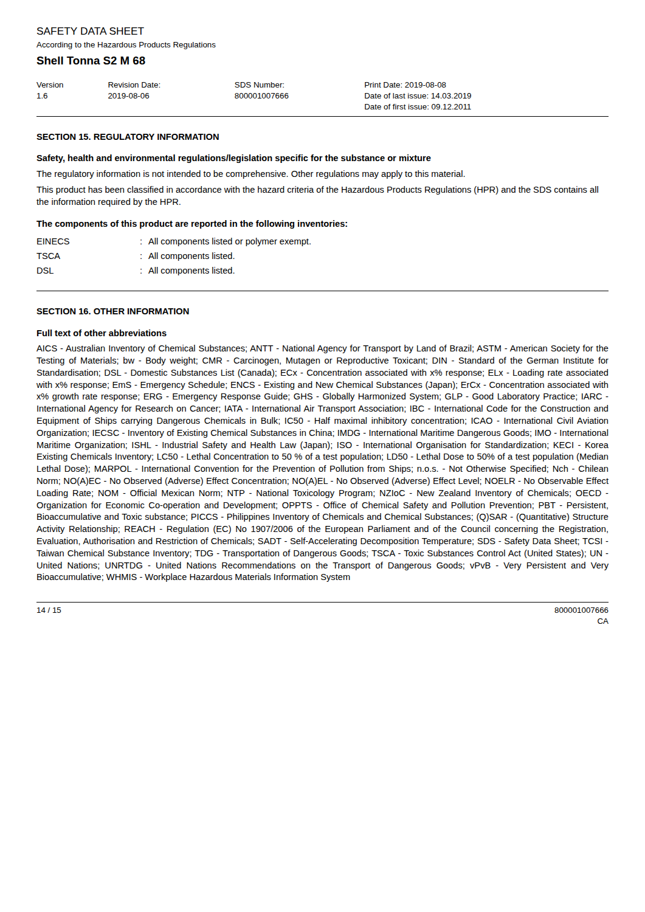SAFETY DATA SHEET
According to the Hazardous Products Regulations
Shell Tonna S2 M 68
| Version 1.6 | Revision Date: 2019-08-06 | SDS Number: 800001007666 | Print Date: 2019-08-08 Date of last issue: 14.03.2019 Date of first issue: 09.12.2011 |
SECTION 15. REGULATORY INFORMATION
Safety, health and environmental regulations/legislation specific for the substance or mixture
The regulatory information is not intended to be comprehensive. Other regulations may apply to this material.
This product has been classified in accordance with the hazard criteria of the Hazardous Products Regulations (HPR) and the SDS contains all the information required by the HPR.
The components of this product are reported in the following inventories:
| EINECS | : | All components listed or polymer exempt. |
| TSCA | : | All components listed. |
| DSL | : | All components listed. |
SECTION 16. OTHER INFORMATION
Full text of other abbreviations
AICS - Australian Inventory of Chemical Substances; ANTT - National Agency for Transport by Land of Brazil; ASTM - American Society for the Testing of Materials; bw - Body weight; CMR - Carcinogen, Mutagen or Reproductive Toxicant; DIN - Standard of the German Institute for Standardisation; DSL - Domestic Substances List (Canada); ECx - Concentration associated with x% response; ELx - Loading rate associated with x% response; EmS - Emergency Schedule; ENCS - Existing and New Chemical Substances (Japan); ErCx - Concentration associated with x% growth rate response; ERG - Emergency Response Guide; GHS - Globally Harmonized System; GLP - Good Laboratory Practice; IARC - International Agency for Research on Cancer; IATA - International Air Transport Association; IBC - International Code for the Construction and Equipment of Ships carrying Dangerous Chemicals in Bulk; IC50 - Half maximal inhibitory concentration; ICAO - International Civil Aviation Organization; IECSC - Inventory of Existing Chemical Substances in China; IMDG - International Maritime Dangerous Goods; IMO - International Maritime Organization; ISHL - Industrial Safety and Health Law (Japan); ISO - International Organisation for Standardization; KECI - Korea Existing Chemicals Inventory; LC50 - Lethal Concentration to 50 % of a test population; LD50 - Lethal Dose to 50% of a test population (Median Lethal Dose); MARPOL - International Convention for the Prevention of Pollution from Ships; n.o.s. - Not Otherwise Specified; Nch - Chilean Norm; NO(A)EC - No Observed (Adverse) Effect Concentration; NO(A)EL - No Observed (Adverse) Effect Level; NOELR - No Observable Effect Loading Rate; NOM - Official Mexican Norm; NTP - National Toxicology Program; NZIoC - New Zealand Inventory of Chemicals; OECD - Organization for Economic Co-operation and Development; OPPTS - Office of Chemical Safety and Pollution Prevention; PBT - Persistent, Bioaccumulative and Toxic substance; PICCS - Philippines Inventory of Chemicals and Chemical Substances; (Q)SAR - (Quantitative) Structure Activity Relationship; REACH - Regulation (EC) No 1907/2006 of the European Parliament and of the Council concerning the Registration, Evaluation, Authorisation and Restriction of Chemicals; SADT - Self-Accelerating Decomposition Temperature; SDS - Safety Data Sheet; TCSI - Taiwan Chemical Substance Inventory; TDG - Transportation of Dangerous Goods; TSCA - Toxic Substances Control Act (United States); UN - United Nations; UNRTDG - United Nations Recommendations on the Transport of Dangerous Goods; vPvB - Very Persistent and Very Bioaccumulative; WHMIS - Workplace Hazardous Materials Information System
14 / 15
800001007666
CA